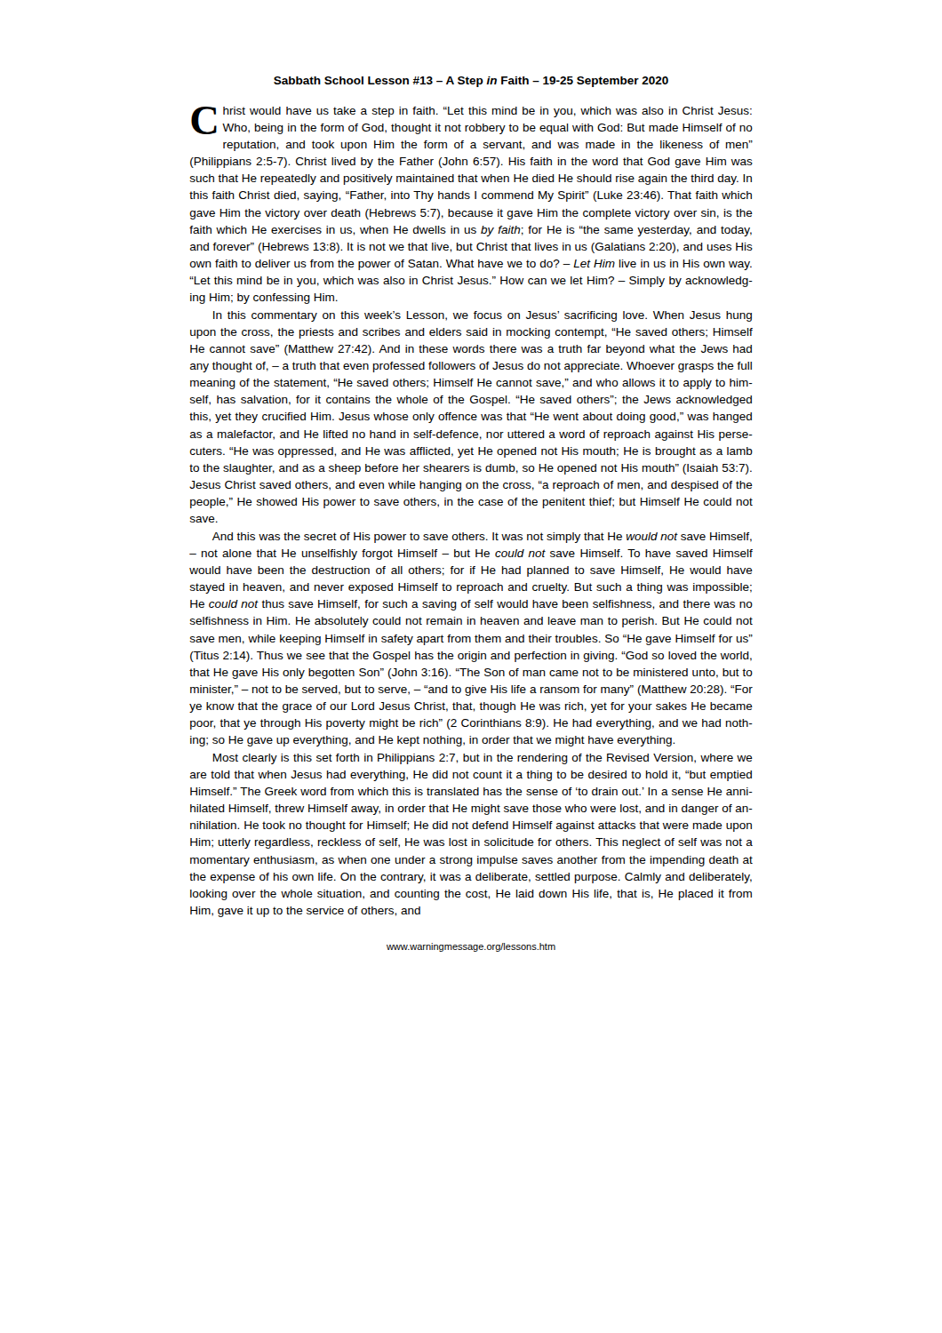Sabbath School Lesson #13 – A Step in Faith – 19-25 September 2020
Christ would have us take a step in faith. “Let this mind be in you, which was also in Christ Jesus: Who, being in the form of God, thought it not robbery to be equal with God: But made Himself of no reputation, and took upon Him the form of a servant, and was made in the likeness of men” (Philippians 2:5-7). Christ lived by the Father (John 6:57). His faith in the word that God gave Him was such that He repeatedly and positively maintained that when He died He should rise again the third day. In this faith Christ died, saying, “Father, into Thy hands I commend My Spirit” (Luke 23:46). That faith which gave Him the victory over death (Hebrews 5:7), because it gave Him the complete victory over sin, is the faith which He exercises in us, when He dwells in us by faith; for He is “the same yesterday, and today, and forever” (Hebrews 13:8). It is not we that live, but Christ that lives in us (Galatians 2:20), and uses His own faith to deliver us from the power of Satan. What have we to do? – Let Him live in us in His own way. “Let this mind be in you, which was also in Christ Jesus.” How can we let Him? – Simply by acknowledging Him; by confessing Him.
In this commentary on this week’s Lesson, we focus on Jesus’ sacrificing love. When Jesus hung upon the cross, the priests and scribes and elders said in mocking contempt, “He saved others; Himself He cannot save” (Matthew 27:42). And in these words there was a truth far beyond what the Jews had any thought of, – a truth that even professed followers of Jesus do not appreciate. Whoever grasps the full meaning of the statement, “He saved others; Himself He cannot save,” and who allows it to apply to himself, has salvation, for it contains the whole of the Gospel. “He saved others”; the Jews acknowledged this, yet they crucified Him. Jesus whose only offence was that “He went about doing good,” was hanged as a malefactor, and He lifted no hand in self-defence, nor uttered a word of reproach against His persecuters. “He was oppressed, and He was afflicted, yet He opened not His mouth; He is brought as a lamb to the slaughter, and as a sheep before her shearers is dumb, so He opened not His mouth” (Isaiah 53:7). Jesus Christ saved others, and even while hanging on the cross, “a reproach of men, and despised of the people,” He showed His power to save others, in the case of the penitent thief; but Himself He could not save.
And this was the secret of His power to save others. It was not simply that He would not save Himself, – not alone that He unselfishly forgot Himself – but He could not save Himself. To have saved Himself would have been the destruction of all others; for if He had planned to save Himself, He would have stayed in heaven, and never exposed Himself to reproach and cruelty. But such a thing was impossible; He could not thus save Himself, for such a saving of self would have been selfishness, and there was no selfishness in Him. He absolutely could not remain in heaven and leave man to perish. But He could not save men, while keeping Himself in safety apart from them and their troubles. So “He gave Himself for us” (Titus 2:14). Thus we see that the Gospel has the origin and perfection in giving. “God so loved the world, that He gave His only begotten Son” (John 3:16). “The Son of man came not to be ministered unto, but to minister,” – not to be served, but to serve, – “and to give His life a ransom for many” (Matthew 20:28). “For ye know that the grace of our Lord Jesus Christ, that, though He was rich, yet for your sakes He became poor, that ye through His poverty might be rich” (2 Corinthians 8:9). He had everything, and we had nothing; so He gave up everything, and He kept nothing, in order that we might have everything.
Most clearly is this set forth in Philippians 2:7, but in the rendering of the Revised Version, where we are told that when Jesus had everything, He did not count it a thing to be desired to hold it, “but emptied Himself.” The Greek word from which this is translated has the sense of ‘to drain out.’ In a sense He annihilated Himself, threw Himself away, in order that He might save those who were lost, and in danger of annihilation. He took no thought for Himself; He did not defend Himself against attacks that were made upon Him; utterly regardless, reckless of self, He was lost in solicitude for others. This neglect of self was not a momentary enthusiasm, as when one under a strong impulse saves another from the impending death at the expense of his own life. On the contrary, it was a deliberate, settled purpose. Calmly and deliberately, looking over the whole situation, and counting the cost, He laid down His life, that is, He placed it from Him, gave it up to the service of others, and
www.warningmessage.org/lessons.htm